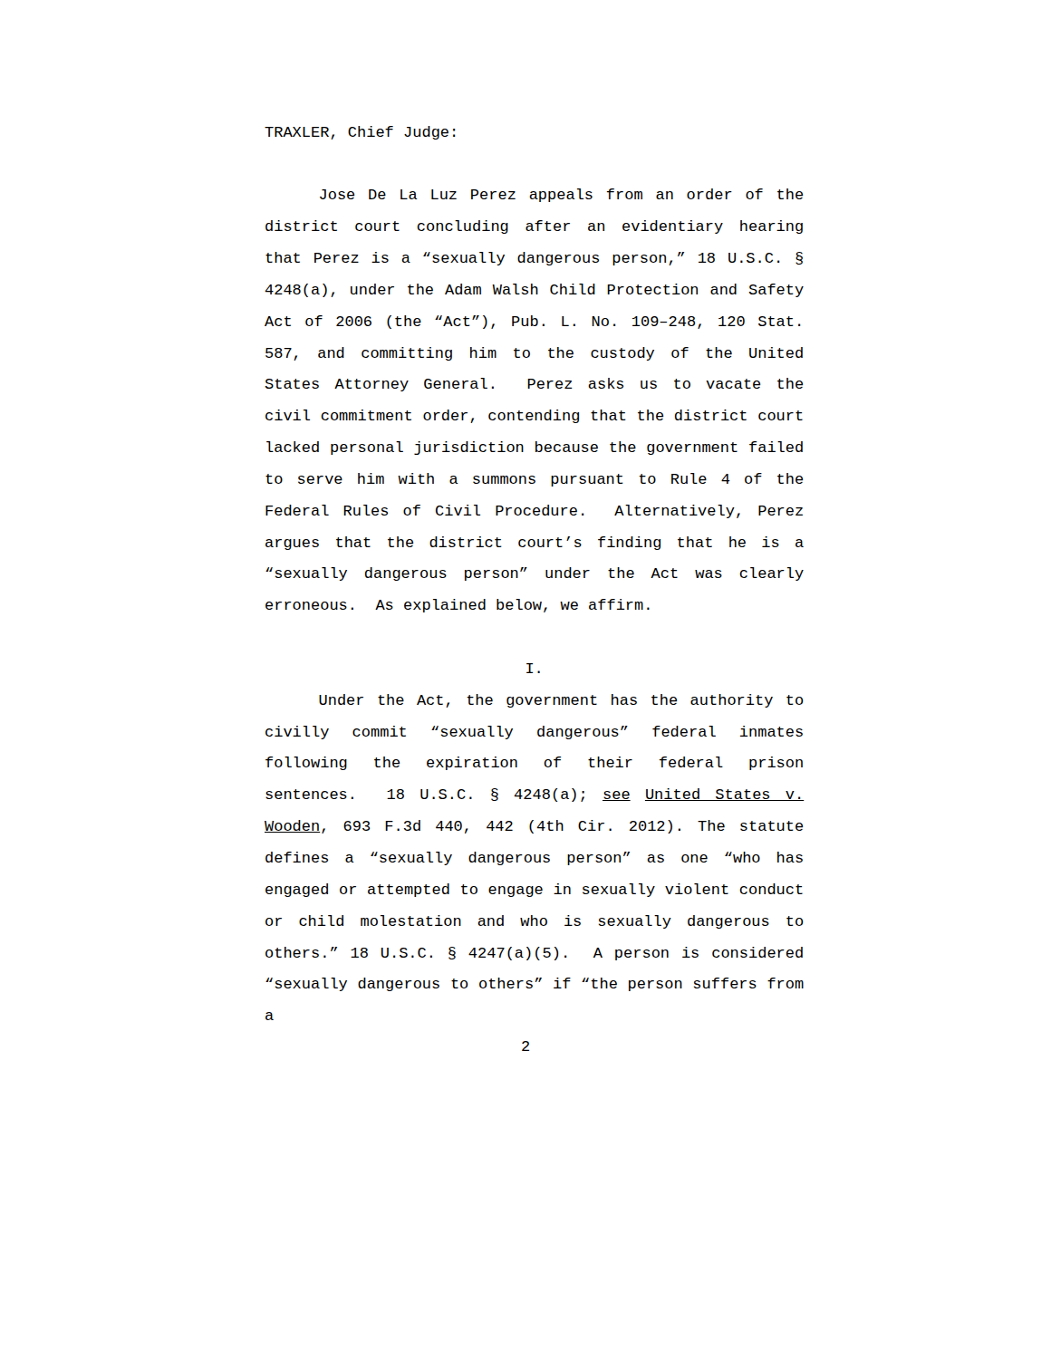TRAXLER, Chief Judge:
Jose De La Luz Perez appeals from an order of the district court concluding after an evidentiary hearing that Perez is a “sexually dangerous person,” 18 U.S.C. § 4248(a), under the Adam Walsh Child Protection and Safety Act of 2006 (the “Act”), Pub. L. No. 109–248, 120 Stat. 587, and committing him to the custody of the United States Attorney General. Perez asks us to vacate the civil commitment order, contending that the district court lacked personal jurisdiction because the government failed to serve him with a summons pursuant to Rule 4 of the Federal Rules of Civil Procedure. Alternatively, Perez argues that the district court’s finding that he is a “sexually dangerous person” under the Act was clearly erroneous. As explained below, we affirm.
I.
Under the Act, the government has the authority to civilly commit “sexually dangerous” federal inmates following the expiration of their federal prison sentences. 18 U.S.C. § 4248(a); see United States v. Wooden, 693 F.3d 440, 442 (4th Cir. 2012). The statute defines a “sexually dangerous person” as one “who has engaged or attempted to engage in sexually violent conduct or child molestation and who is sexually dangerous to others.” 18 U.S.C. § 4247(a)(5). A person is considered “sexually dangerous to others” if “the person suffers from a
2